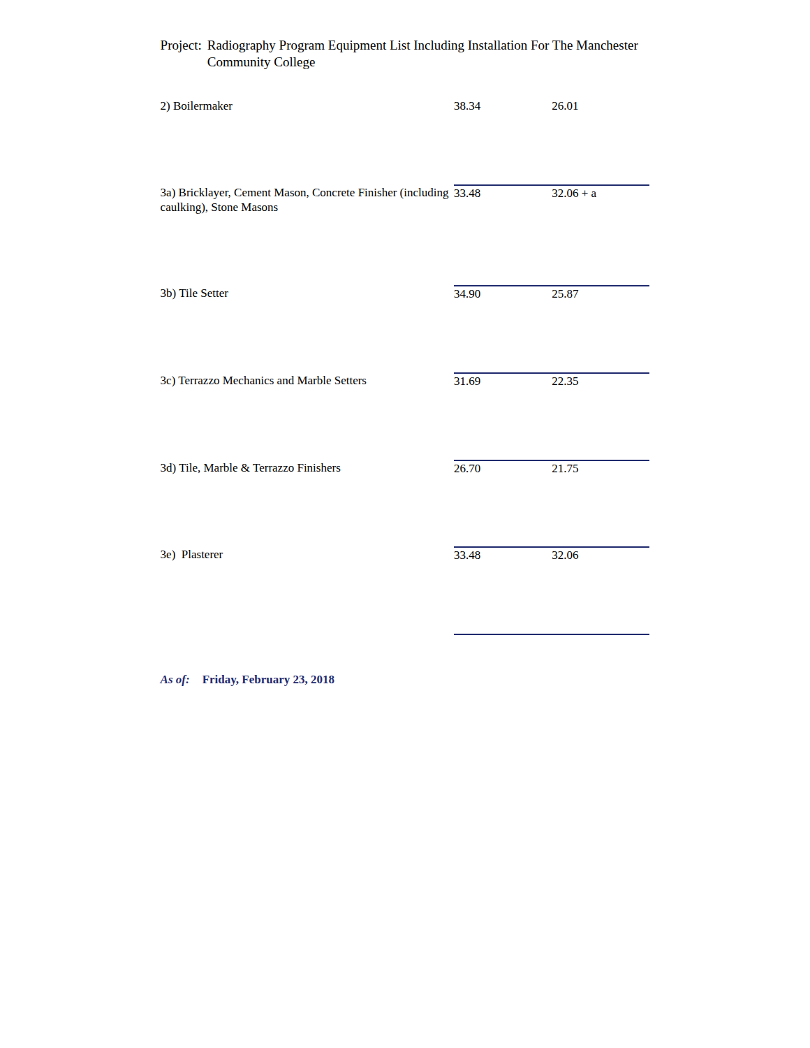Project:
Radiography Program Equipment List Including Installation For The Manchester Community College
| 2) Boilermaker | 38.34 | 26.01 |
| 3a) Bricklayer, Cement Mason, Concrete Finisher (including caulking), Stone Masons | 33.48 | 32.06 + a |
| 3b) Tile Setter | 34.90 | 25.87 |
| 3c) Terrazzo Mechanics and Marble Setters | 31.69 | 22.35 |
| 3d) Tile, Marble & Terrazzo Finishers | 26.70 | 21.75 |
| 3e) Plasterer | 33.48 | 32.06 |
As of:Friday, February 23, 2018